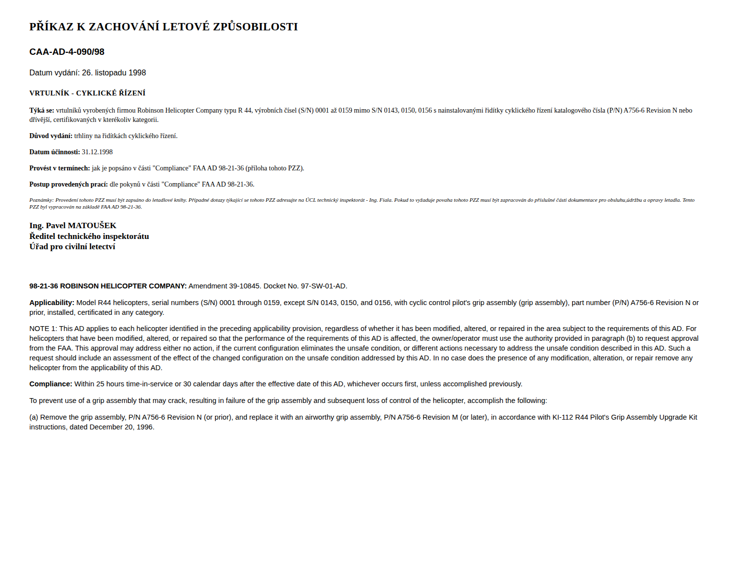PŘÍKAZ K ZACHOVÁNÍ LETOVÉ ZPŮSOBILOSTI
CAA-AD-4-090/98
Datum vydání: 26. listopadu 1998
VRTULNÍK - CYKLICKÉ ŘÍZENÍ
Týká se: vrtulníků vyrobených firmou Robinson Helicopter Company typu R 44, výrobních čísel (S/N) 0001 až 0159 mimo S/N 0143, 0150, 0156 s nainstalovanými řidítky cyklického řízení katalogového čísla (P/N) A756-6 Revision N nebo dřívější, certifikovaných v kterékoliv kategorii.
Důvod vydání: trhliny na řidítkách cyklického řízení.
Datum účinnosti: 31.12.1998
Provést v termínech: jak je popsáno v části "Compliance" FAA AD 98-21-36 (příloha tohoto PZZ).
Postup provedených prací: dle pokynů v části "Compliance" FAA AD 98-21-36.
Poznámky: Provedení tohoto PZZ musí být zapsáno do letadlové knihy. Případné dotazy týkající se tohoto PZZ adresujte na ÚCL technický inspektorát - Ing. Fiala. Pokud to vyžaduje povaha tohoto PZZ musí být zapracován do příslušné části dokumentace pro obsluhu,údržbu a opravy letadla. Tento PZZ byl vypracován na základě FAA AD 98-21-36.
Ing. Pavel MATOUŠEK
Ředitel technického inspektorátu
Úřad pro civilní letectví
98-21-36 ROBINSON HELICOPTER COMPANY: Amendment 39-10845. Docket No. 97-SW-01-AD.
Applicability: Model R44 helicopters, serial numbers (S/N) 0001 through 0159, except S/N 0143, 0150, and 0156, with cyclic control pilot's grip assembly (grip assembly), part number (P/N) A756-6 Revision N or prior, installed, certificated in any category.
NOTE 1: This AD applies to each helicopter identified in the preceding applicability provision, regardless of whether it has been modified, altered, or repaired in the area subject to the requirements of this AD. For helicopters that have been modified, altered, or repaired so that the performance of the requirements of this AD is affected, the owner/operator must use the authority provided in paragraph (b) to request approval from the FAA. This approval may address either no action, if the current configuration eliminates the unsafe condition, or different actions necessary to address the unsafe condition described in this AD. Such a request should include an assessment of the effect of the changed configuration on the unsafe condition addressed by this AD. In no case does the presence of any modification, alteration, or repair remove any helicopter from the applicability of this AD.
Compliance: Within 25 hours time-in-service or 30 calendar days after the effective date of this AD, whichever occurs first, unless accomplished previously.
To prevent use of a grip assembly that may crack, resulting in failure of the grip assembly and subsequent loss of control of the helicopter, accomplish the following:
(a) Remove the grip assembly, P/N A756-6 Revision N (or prior), and replace it with an airworthy grip assembly, P/N A756-6 Revision M (or later), in accordance with KI-112 R44 Pilot's Grip Assembly Upgrade Kit instructions, dated December 20, 1996.